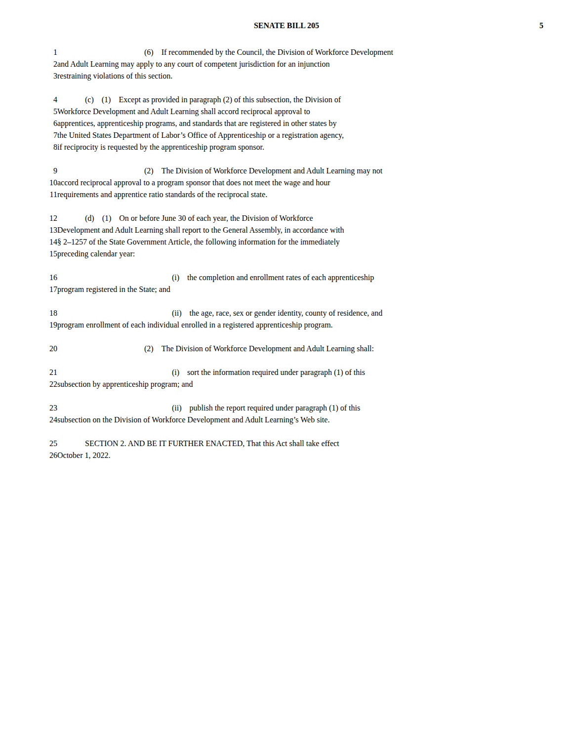SENATE BILL 205 5
| 1 | (6) If recommended by the Council, the Division of Workforce Development |
| 2 | and Adult Learning may apply to any court of competent jurisdiction for an injunction |
| 3 | restraining violations of this section. |
| 4 | (c) (1) Except as provided in paragraph (2) of this subsection, the Division of |
| 5 | Workforce Development and Adult Learning shall accord reciprocal approval to |
| 6 | apprentices, apprenticeship programs, and standards that are registered in other states by |
| 7 | the United States Department of Labor’s Office of Apprenticeship or a registration agency, |
| 8 | if reciprocity is requested by the apprenticeship program sponsor. |
| 9 | (2) The Division of Workforce Development and Adult Learning may not |
| 10 | accord reciprocal approval to a program sponsor that does not meet the wage and hour |
| 11 | requirements and apprentice ratio standards of the reciprocal state. |
| 12 | (d) (1) On or before June 30 of each year, the Division of Workforce |
| 13 | Development and Adult Learning shall report to the General Assembly, in accordance with |
| 14 | § 2–1257 of the State Government Article, the following information for the immediately |
| 15 | preceding calendar year: |
| 16 | (i) the completion and enrollment rates of each apprenticeship |
| 17 | program registered in the State; and |
| 18 | (ii) the age, race, sex or gender identity, county of residence, and |
| 19 | program enrollment of each individual enrolled in a registered apprenticeship program. |
| 20 | (2) The Division of Workforce Development and Adult Learning shall: |
| 21 | (i) sort the information required under paragraph (1) of this |
| 22 | subsection by apprenticeship program; and |
| 23 | (ii) publish the report required under paragraph (1) of this |
| 24 | subsection on the Division of Workforce Development and Adult Learning’s Web site. |
| 25 | SECTION 2. AND BE IT FURTHER ENACTED, That this Act shall take effect |
| 26 | October 1, 2022. |